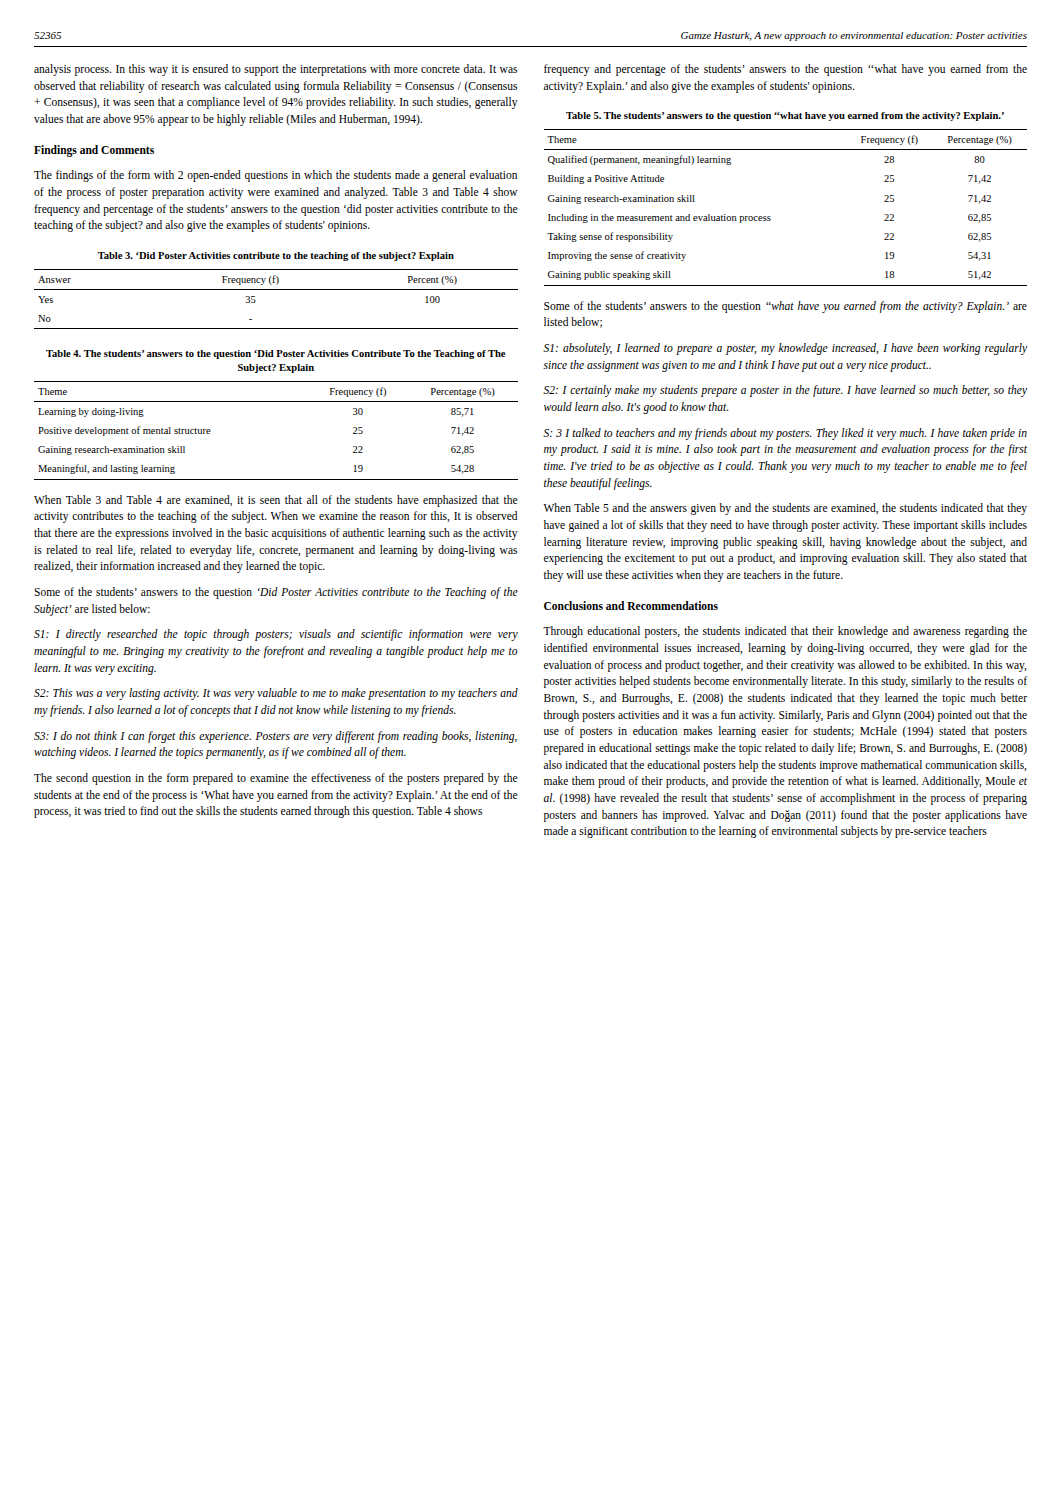52365 Gamze Hasturk, A new approach to environmental education: Poster activities
analysis process. In this way it is ensured to support the interpretations with more concrete data. It was observed that reliability of research was calculated using formula Reliability = Consensus / (Consensus + Consensus), it was seen that a compliance level of 94% provides reliability. In such studies, generally values that are above 95% appear to be highly reliable (Miles and Huberman, 1994).
Findings and Comments
The findings of the form with 2 open-ended questions in which the students made a general evaluation of the process of poster preparation activity were examined and analyzed. Table 3 and Table 4 show frequency and percentage of the students’ answers to the question ‘did poster activities contribute to the teaching of the subject? and also give the examples of students' opinions.
Table 3. ‘Did Poster Activities contribute to the teaching of the subject? Explain
| Answer | Frequency (f) | Percent (%) |
| --- | --- | --- |
| Yes | 35 | 100 |
| No | - | |
Table 4. The students’ answers to the question ‘Did Poster Activities Contribute To the Teaching of The Subject? Explain
| Theme | Frequency (f) | Percentage (%) |
| --- | --- | --- |
| Learning by doing-living | 30 | 85,71 |
| Positive development of mental structure | 25 | 71,42 |
| Gaining research-examination skill | 22 | 62,85 |
| Meaningful, and lasting learning | 19 | 54,28 |
When Table 3 and Table 4 are examined, it is seen that all of the students have emphasized that the activity contributes to the teaching of the subject. When we examine the reason for this, It is observed that there are the expressions involved in the basic acquisitions of authentic learning such as the activity is related to real life, related to everyday life, concrete, permanent and learning by doing-living was realized, their information increased and they learned the topic.
Some of the students’ answers to the question ‘Did Poster Activities contribute to the Teaching of the Subject’ are listed below:
S1: I directly researched the topic through posters; visuals and scientific information were very meaningful to me. Bringing my creativity to the forefront and revealing a tangible product help me to learn. It was very exciting.
S2: This was a very lasting activity. It was very valuable to me to make presentation to my teachers and my friends. I also learned a lot of concepts that I did not know while listening to my friends.
S3: I do not think I can forget this experience. Posters are very different from reading books, listening, watching videos. I learned the topics permanently, as if we combined all of them.
The second question in the form prepared to examine the effectiveness of the posters prepared by the students at the end of the process is ‘What have you earned from the activity? Explain.’ At the end of the process, it was tried to find out the skills the students earned through this question. Table 4 shows
frequency and percentage of the students’ answers to the question ‘‘what have you earned from the activity? Explain.’ and also give the examples of students' opinions.
Table 5. The students’ answers to the question ‘‘what have you earned from the activity? Explain.’
| Theme | Frequency (f) | Percentage (%) |
| --- | --- | --- |
| Qualified (permanent, meaningful) learning | 28 | 80 |
| Building a Positive Attitude | 25 | 71,42 |
| Gaining research-examination skill | 25 | 71,42 |
| Including in the measurement and evaluation process | 22 | 62,85 |
| Taking sense of responsibility | 22 | 62,85 |
| Improving the sense of creativity | 19 | 54,31 |
| Gaining public speaking skill | 18 | 51,42 |
Some of the students’ answers to the question ‘‘what have you earned from the activity? Explain.’ are listed below;
S1: absolutely, I learned to prepare a poster, my knowledge increased, I have been working regularly since the assignment was given to me and I think I have put out a very nice product..
S2: I certainly make my students prepare a poster in the future. I have learned so much better, so they would learn also. It's good to know that.
S: 3 I talked to teachers and my friends about my posters. They liked it very much. I have taken pride in my product. I said it is mine. I also took part in the measurement and evaluation process for the first time. I've tried to be as objective as I could. Thank you very much to my teacher to enable me to feel these beautiful feelings.
When Table 5 and the answers given by and the students are examined, the students indicated that they have gained a lot of skills that they need to have through poster activity. These important skills includes learning literature review, improving public speaking skill, having knowledge about the subject, and experiencing the excitement to put out a product, and improving evaluation skill. They also stated that they will use these activities when they are teachers in the future.
Conclusions and Recommendations
Through educational posters, the students indicated that their knowledge and awareness regarding the identified environmental issues increased, learning by doing-living occurred, they were glad for the evaluation of process and product together, and their creativity was allowed to be exhibited. In this way, poster activities helped students become environmentally literate. In this study, similarly to the results of Brown, S., and Burroughs, E. (2008) the students indicated that they learned the topic much better through posters activities and it was a fun activity. Similarly, Paris and Glynn (2004) pointed out that the use of posters in education makes learning easier for students; McHale (1994) stated that posters prepared in educational settings make the topic related to daily life; Brown, S. and Burroughs, E. (2008) also indicated that the educational posters help the students improve mathematical communication skills, make them proud of their products, and provide the retention of what is learned. Additionally, Moule et al. (1998) have revealed the result that students’ sense of accomplishment in the process of preparing posters and banners has improved. Yalvac and Doğan (2011) found that the poster applications have made a significant contribution to the learning of environmental subjects by pre-service teachers